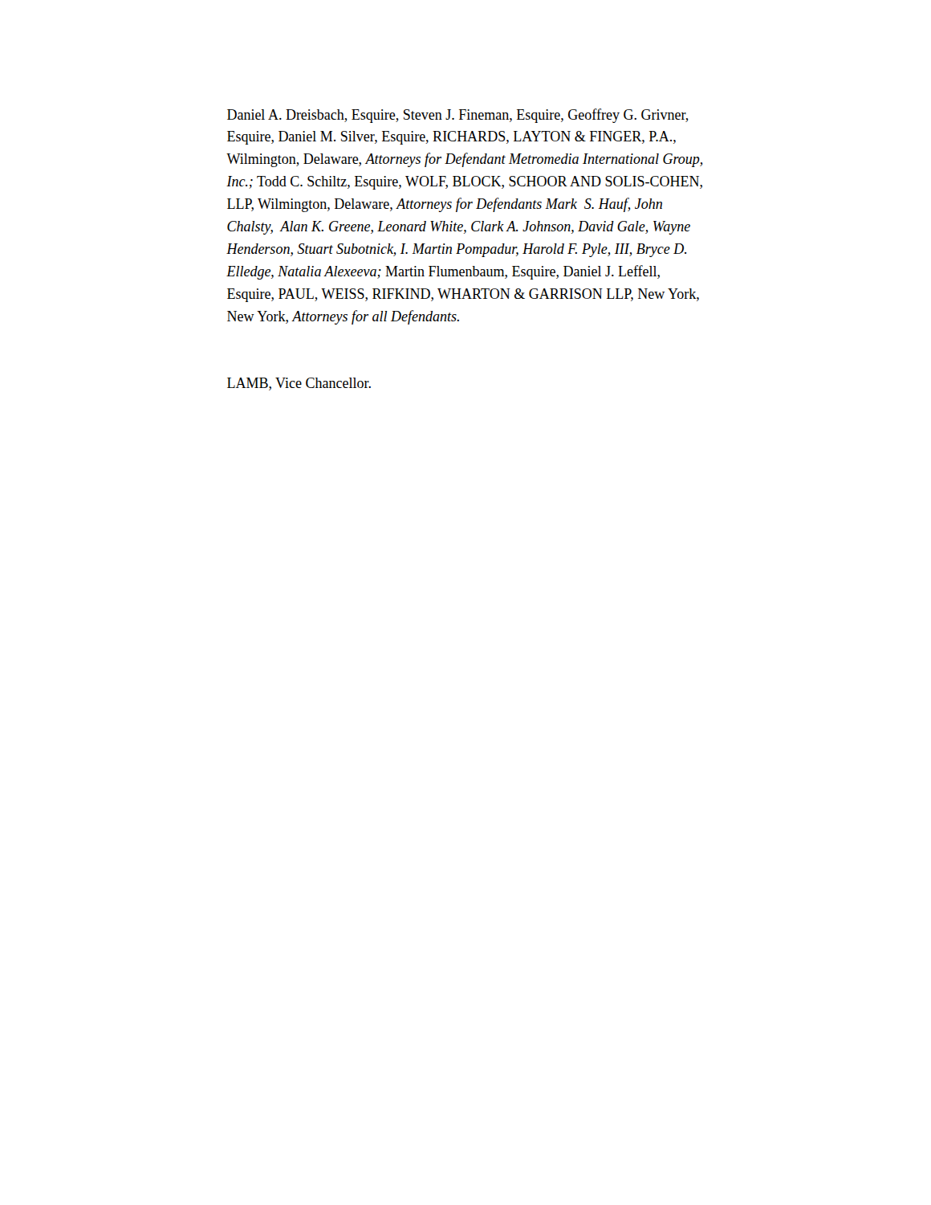Daniel A. Dreisbach, Esquire, Steven J. Fineman, Esquire, Geoffrey G. Grivner, Esquire, Daniel M. Silver, Esquire, RICHARDS, LAYTON & FINGER, P.A., Wilmington, Delaware, Attorneys for Defendant Metromedia International Group, Inc.; Todd C. Schiltz, Esquire, WOLF, BLOCK, SCHOOR AND SOLIS-COHEN, LLP, Wilmington, Delaware, Attorneys for Defendants Mark S. Hauf, John Chalsty, Alan K. Greene, Leonard White, Clark A. Johnson, David Gale, Wayne Henderson, Stuart Subotnick, I. Martin Pompadur, Harold F. Pyle, III, Bryce D. Elledge, Natalia Alexeeva; Martin Flumenbaum, Esquire, Daniel J. Leffell, Esquire, PAUL, WEISS, RIFKIND, WHARTON & GARRISON LLP, New York, New York, Attorneys for all Defendants.
LAMB, Vice Chancellor.